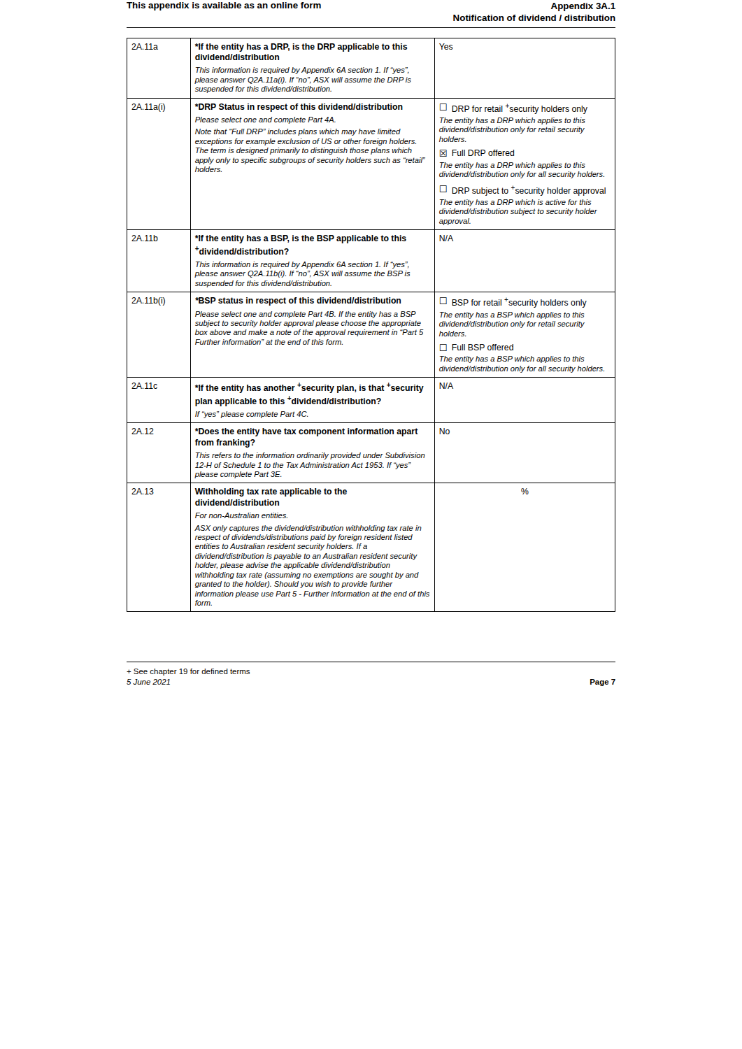This appendix is available as an online form
Appendix 3A.1
Notification of dividend / distribution
| 2A.11a | *If the entity has a DRP, is the DRP applicable to this dividend/distribution This information is required by Appendix 6A section 1. If “yes”, please answer Q2A.11a(i). If “no”, ASX will assume the DRP is suspended for this dividend/distribution. | Yes |
| 2A.11a(i) | *DRP Status in respect of this dividend/distribution Please select one and complete Part 4A. Note that “Full DRP” includes plans which may have limited exceptions for example exclusion of US or other foreign holders. The term is designed primarily to distinguish those plans which apply only to specific subgroups of security holders such as “retail” holders. | ☐ DRP for retail + security holders only The entity has a DRP which applies to this dividend/distribution only for retail security holders. ☒ Full DRP offered The entity has a DRP which applies to this dividend/distribution only for all security holders. ☐ DRP subject to + security holder approval The entity has a DRP which is active for this dividend/distribution subject to security holder approval. |
| 2A.11b | *If the entity has a BSP, is the BSP applicable to this + dividend/distribution? This information is required by Appendix 6A section 1. If “yes”, please answer Q2A.11b(i). If “no”, ASX will assume the BSP is suspended for this dividend/distribution. | N/A |
| 2A.11b(i) | * BSP status in respect of this dividend/distribution Please select one and complete Part 4B. If the entity has a BSP subject to security holder approval please choose the appropriate box above and make a note of the approval requirement in “Part 5 Further information” at the end of this form. | ☐ BSP for retail + security holders only The entity has a BSP which applies to this dividend/distribution only for retail security holders. ☐ Full BSP offered The entity has a BSP which applies to this dividend/distribution only for all security holders. |
| 2A.11c | *If the entity has another + security plan, is that + security plan applicable to this + dividend/distribution? If “yes” please complete Part 4C. | N/A |
| 2A.12 | *Does the entity have tax component information apart from franking? This refers to the information ordinarily provided under Subdivision 12-H of Schedule 1 to the Tax Administration Act 1953. If “yes” please complete Part 3E. | No |
| 2A.13 | Withholding tax rate applicable to the dividend/distribution For non-Australian entities. ASX only captures the dividend/distribution withholding tax rate in respect of dividends/distributions paid by foreign resident listed entities to Australian resident security holders. If a dividend/distribution is payable to an Australian resident security holder, please advise the applicable dividend/distribution withholding tax rate (assuming no exemptions are sought by and granted to the holder). Should you wish to provide further information please use Part 5 - Further information at the end of this form. | % |
+ See chapter 19 for defined terms
5 June 2021
Page 7